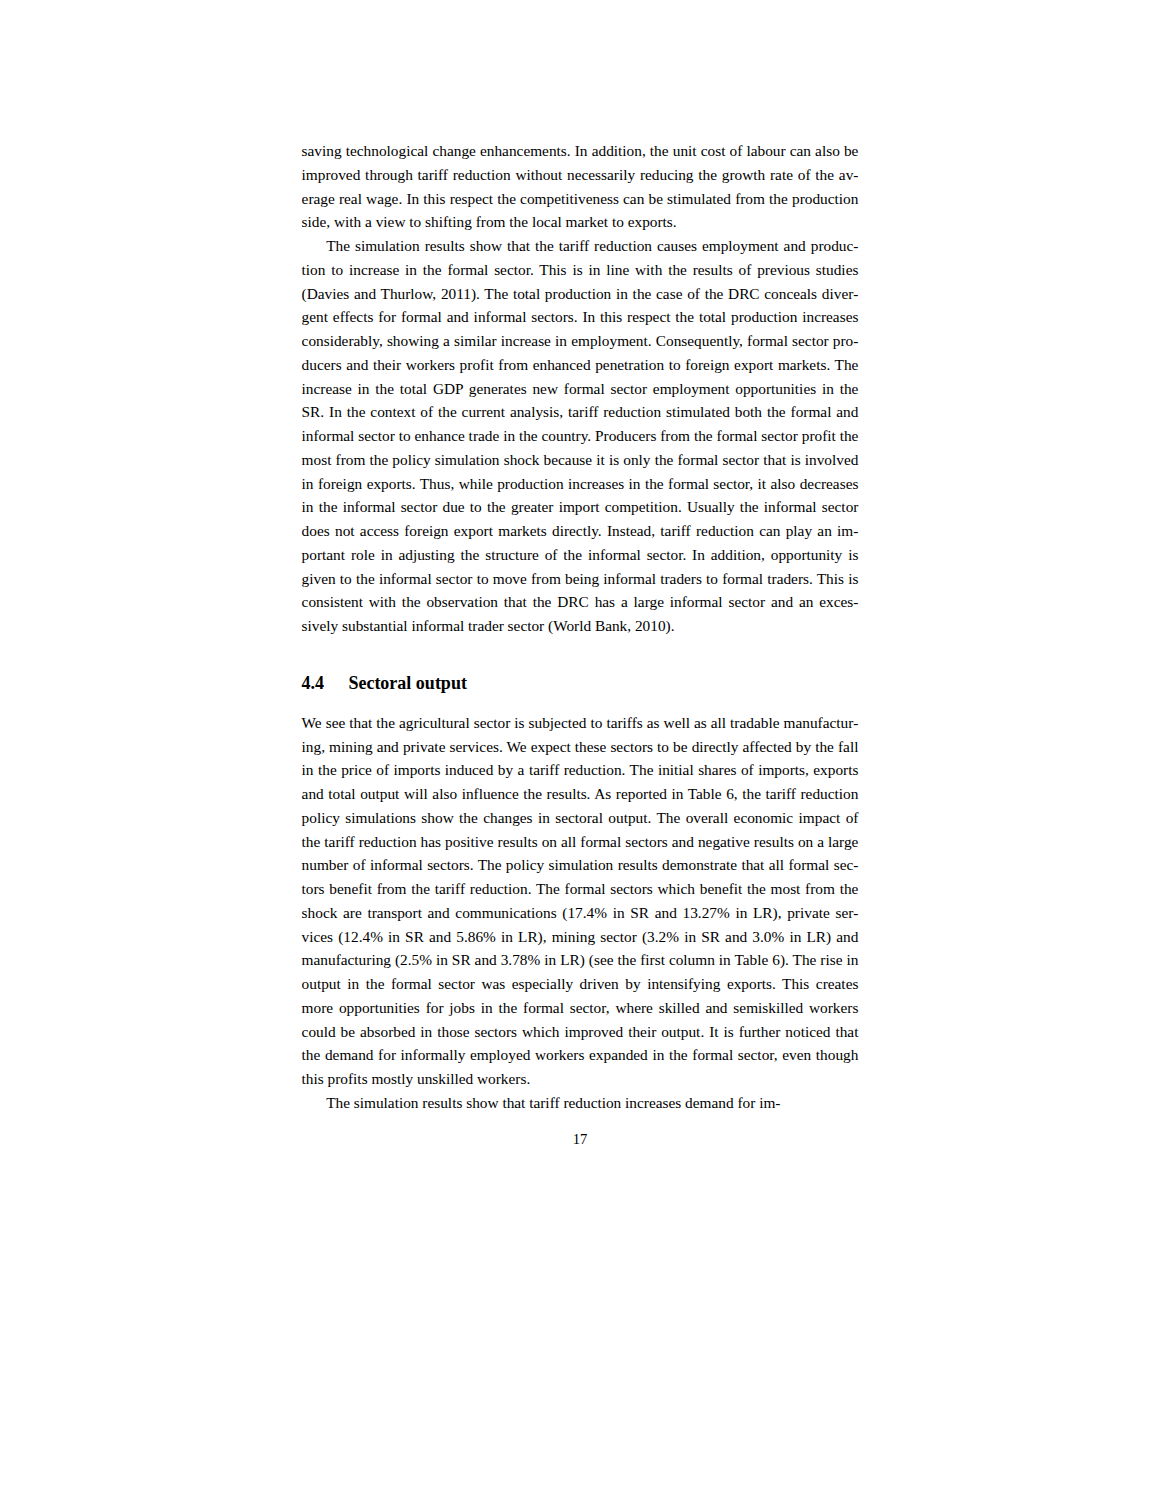saving technological change enhancements. In addition, the unit cost of labour can also be improved through tariff reduction without necessarily reducing the growth rate of the average real wage. In this respect the competitiveness can be stimulated from the production side, with a view to shifting from the local market to exports.
The simulation results show that the tariff reduction causes employment and production to increase in the formal sector. This is in line with the results of previous studies (Davies and Thurlow, 2011). The total production in the case of the DRC conceals divergent effects for formal and informal sectors. In this respect the total production increases considerably, showing a similar increase in employment. Consequently, formal sector producers and their workers profit from enhanced penetration to foreign export markets. The increase in the total GDP generates new formal sector employment opportunities in the SR. In the context of the current analysis, tariff reduction stimulated both the formal and informal sector to enhance trade in the country. Producers from the formal sector profit the most from the policy simulation shock because it is only the formal sector that is involved in foreign exports. Thus, while production increases in the formal sector, it also decreases in the informal sector due to the greater import competition. Usually the informal sector does not access foreign export markets directly. Instead, tariff reduction can play an important role in adjusting the structure of the informal sector. In addition, opportunity is given to the informal sector to move from being informal traders to formal traders. This is consistent with the observation that the DRC has a large informal sector and an excessively substantial informal trader sector (World Bank, 2010).
4.4 Sectoral output
We see that the agricultural sector is subjected to tariffs as well as all tradable manufacturing, mining and private services. We expect these sectors to be directly affected by the fall in the price of imports induced by a tariff reduction. The initial shares of imports, exports and total output will also influence the results. As reported in Table 6, the tariff reduction policy simulations show the changes in sectoral output. The overall economic impact of the tariff reduction has positive results on all formal sectors and negative results on a large number of informal sectors. The policy simulation results demonstrate that all formal sectors benefit from the tariff reduction. The formal sectors which benefit the most from the shock are transport and communications (17.4% in SR and 13.27% in LR), private services (12.4% in SR and 5.86% in LR), mining sector (3.2% in SR and 3.0% in LR) and manufacturing (2.5% in SR and 3.78% in LR) (see the first column in Table 6). The rise in output in the formal sector was especially driven by intensifying exports. This creates more opportunities for jobs in the formal sector, where skilled and semiskilled workers could be absorbed in those sectors which improved their output. It is further noticed that the demand for informally employed workers expanded in the formal sector, even though this profits mostly unskilled workers.
The simulation results show that tariff reduction increases demand for im-
17